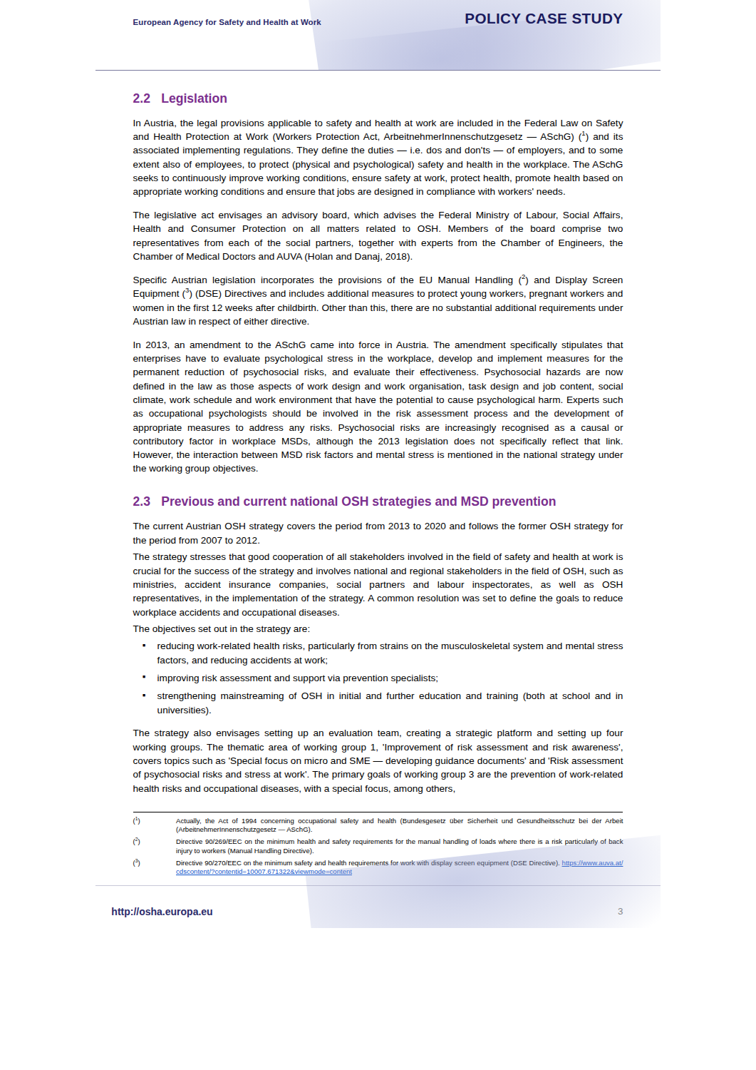European Agency for Safety and Health at Work
POLICY CASE STUDY
2.2 Legislation
In Austria, the legal provisions applicable to safety and health at work are included in the Federal Law on Safety and Health Protection at Work (Workers Protection Act, ArbeitnehmerInnenschutzgesetz — ASchG) (1) and its associated implementing regulations. They define the duties — i.e. dos and don'ts — of employers, and to some extent also of employees, to protect (physical and psychological) safety and health in the workplace. The ASchG seeks to continuously improve working conditions, ensure safety at work, protect health, promote health based on appropriate working conditions and ensure that jobs are designed in compliance with workers' needs.
The legislative act envisages an advisory board, which advises the Federal Ministry of Labour, Social Affairs, Health and Consumer Protection on all matters related to OSH. Members of the board comprise two representatives from each of the social partners, together with experts from the Chamber of Engineers, the Chamber of Medical Doctors and AUVA (Holan and Danaj, 2018).
Specific Austrian legislation incorporates the provisions of the EU Manual Handling (2) and Display Screen Equipment (3) (DSE) Directives and includes additional measures to protect young workers, pregnant workers and women in the first 12 weeks after childbirth. Other than this, there are no substantial additional requirements under Austrian law in respect of either directive.
In 2013, an amendment to the ASchG came into force in Austria. The amendment specifically stipulates that enterprises have to evaluate psychological stress in the workplace, develop and implement measures for the permanent reduction of psychosocial risks, and evaluate their effectiveness. Psychosocial hazards are now defined in the law as those aspects of work design and work organisation, task design and job content, social climate, work schedule and work environment that have the potential to cause psychological harm. Experts such as occupational psychologists should be involved in the risk assessment process and the development of appropriate measures to address any risks. Psychosocial risks are increasingly recognised as a causal or contributory factor in workplace MSDs, although the 2013 legislation does not specifically reflect that link. However, the interaction between MSD risk factors and mental stress is mentioned in the national strategy under the working group objectives.
2.3 Previous and current national OSH strategies and MSD prevention
The current Austrian OSH strategy covers the period from 2013 to 2020 and follows the former OSH strategy for the period from 2007 to 2012.
The strategy stresses that good cooperation of all stakeholders involved in the field of safety and health at work is crucial for the success of the strategy and involves national and regional stakeholders in the field of OSH, such as ministries, accident insurance companies, social partners and labour inspectorates, as well as OSH representatives, in the implementation of the strategy. A common resolution was set to define the goals to reduce workplace accidents and occupational diseases.
The objectives set out in the strategy are:
reducing work-related health risks, particularly from strains on the musculoskeletal system and mental stress factors, and reducing accidents at work;
improving risk assessment and support via prevention specialists;
strengthening mainstreaming of OSH in initial and further education and training (both at school and in universities).
The strategy also envisages setting up an evaluation team, creating a strategic platform and setting up four working groups. The thematic area of working group 1, 'Improvement of risk assessment and risk awareness', covers topics such as 'Special focus on micro and SME — developing guidance documents' and 'Risk assessment of psychosocial risks and stress at work'. The primary goals of working group 3 are the prevention of work-related health risks and occupational diseases, with a special focus, among others,
(1)
Actually, the Act of 1994 concerning occupational safety and health (Bundesgesetz über Sicherheit und Gesundheitsschutz bei der Arbeit (ArbeitnehmerInnenschutzgesetz — ASchG).
(2)
Directive 90/269/EEC on the minimum health and safety requirements for the manual handling of loads where there is a risk particularly of back injury to workers (Manual Handling Directive).
(3)
Directive 90/270/EEC on the minimum safety and health requirements for work with display screen equipment (DSE Directive). https://www.auva.at/cdscontent/?contentid=10007.671322&viewmode=content
http://osha.europa.eu
3